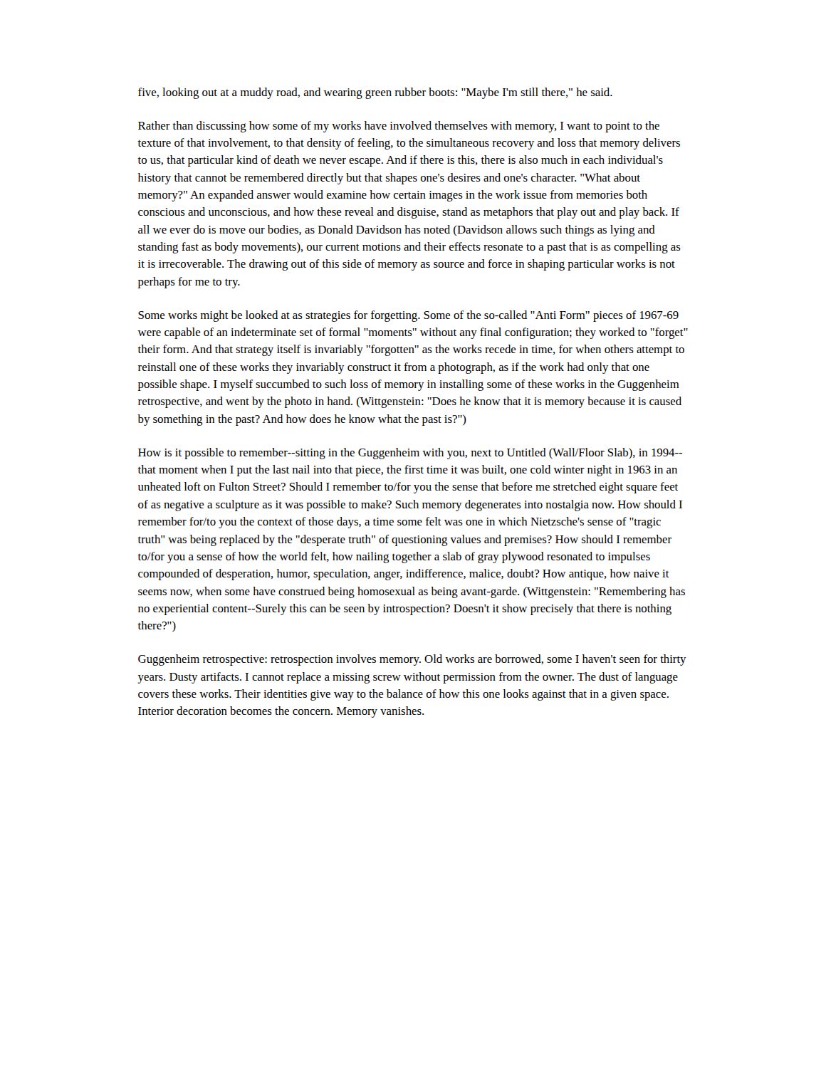five, looking out at a muddy road, and wearing green rubber boots: "Maybe I'm still there," he said.
Rather than discussing how some of my works have involved themselves with memory, I want to point to the texture of that involvement, to that density of feeling, to the simultaneous recovery and loss that memory delivers to us, that particular kind of death we never escape. And if there is this, there is also much in each individual's history that cannot be remembered directly but that shapes one's desires and one's character. "What about memory?" An expanded answer would examine how certain images in the work issue from memories both conscious and unconscious, and how these reveal and disguise, stand as metaphors that play out and play back. If all we ever do is move our bodies, as Donald Davidson has noted (Davidson allows such things as lying and standing fast as body movements), our current motions and their effects resonate to a past that is as compelling as it is irrecoverable. The drawing out of this side of memory as source and force in shaping particular works is not perhaps for me to try.
Some works might be looked at as strategies for forgetting. Some of the so-called "Anti Form" pieces of 1967-69 were capable of an indeterminate set of formal "moments" without any final configuration; they worked to "forget" their form. And that strategy itself is invariably "forgotten" as the works recede in time, for when others attempt to reinstall one of these works they invariably construct it from a photograph, as if the work had only that one possible shape. I myself succumbed to such loss of memory in installing some of these works in the Guggenheim retrospective, and went by the photo in hand. (Wittgenstein: "Does he know that it is memory because it is caused by something in the past? And how does he know what the past is?")
How is it possible to remember--sitting in the Guggenheim with you, next to Untitled (Wall/Floor Slab), in 1994--that moment when I put the last nail into that piece, the first time it was built, one cold winter night in 1963 in an unheated loft on Fulton Street? Should I remember to/for you the sense that before me stretched eight square feet of as negative a sculpture as it was possible to make? Such memory degenerates into nostalgia now. How should I remember for/to you the context of those days, a time some felt was one in which Nietzsche's sense of "tragic truth" was being replaced by the "desperate truth" of questioning values and premises? How should I remember to/for you a sense of how the world felt, how nailing together a slab of gray plywood resonated to impulses compounded of desperation, humor, speculation, anger, indifference, malice, doubt? How antique, how naive it seems now, when some have construed being homosexual as being avant-garde. (Wittgenstein: "Remembering has no experiential content--Surely this can be seen by introspection? Doesn't it show precisely that there is nothing there?")
Guggenheim retrospective: retrospection involves memory. Old works are borrowed, some I haven't seen for thirty years. Dusty artifacts. I cannot replace a missing screw without permission from the owner. The dust of language covers these works. Their identities give way to the balance of how this one looks against that in a given space. Interior decoration becomes the concern. Memory vanishes.